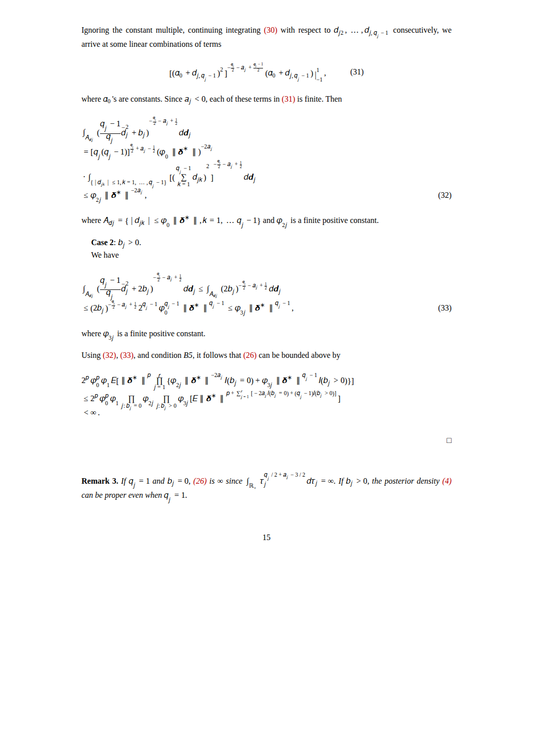Ignoring the constant multiple, continuing integrating (30) with respect to dj2,…,dj,qj−1 consecutively, we arrive at some linear combinations of terms
[ (α0+dj,qj−1) 2 ] −qj2−aj+qj−12 (α0+dj,qj−1) | −1 1 , (31)
where α0's are constants. Since aj<0, each of these terms in (31) is finite. Then
∫Adj ( qj−1qj d¯j2 + bj ) −qj2−aj+12 d𝒅j
= [qj(qj−1)] qj2+aj−12 (φ0∥𝜹∗∥) −2aj
· ∫{|djk|≤1,k=1,…,qj−1} [ ( ∑k=1qj−1 djk ) 2 ] −qj2−aj+12 d𝒅j
≤ φ2j ∥𝜹∗∥ −2aj , (32)
where Adj={|djk|≤φ0∥𝜹∗∥,k=1,…qj−1} and φ2j is a finite positive constant.
Case 2: bj>0.
We have
∫Adj ( qj−1qj d¯j2 + 2bj ) −qj2−aj+12 d𝒅j ≤ ∫Adj (2bj) −qj2−aj+12 d𝒅j
≤ (2bj) −qj2−aj+12 2qj−1 φ0qj−1 ∥𝜹∗∥ qj−1 ≤ φ3j ∥𝜹∗∥ qj−1 , (33)
where φ3j is a finite positive constant.
Using (32), (33), and condition B5, it follows that (26) can be bounded above by
2p φ0p φ1 E [ ∥𝜹∗∥p ∏j=1r { φ2j ∥𝜹∗∥−2aj I(bj=0) + φ3j ∥𝜹∗∥qj−1 I(bj>0) } ]
≤ 2p φ0p φ1 ∏j:bj=0 φ2j ∏j:bj>0 φ3j [ E ∥𝜹∗∥ p+∑j=1r[−2ajI(bj=0)+(qj−1)I(bj>0)] ]
<∞.
□
Remark 3. If qj=1 and bj=0, (26) is ∞ since ∫ℝ+τjqj/2+aj−3/2dτj=∞. If bj>0, the posterior density (4) can be proper even when qj=1.
15